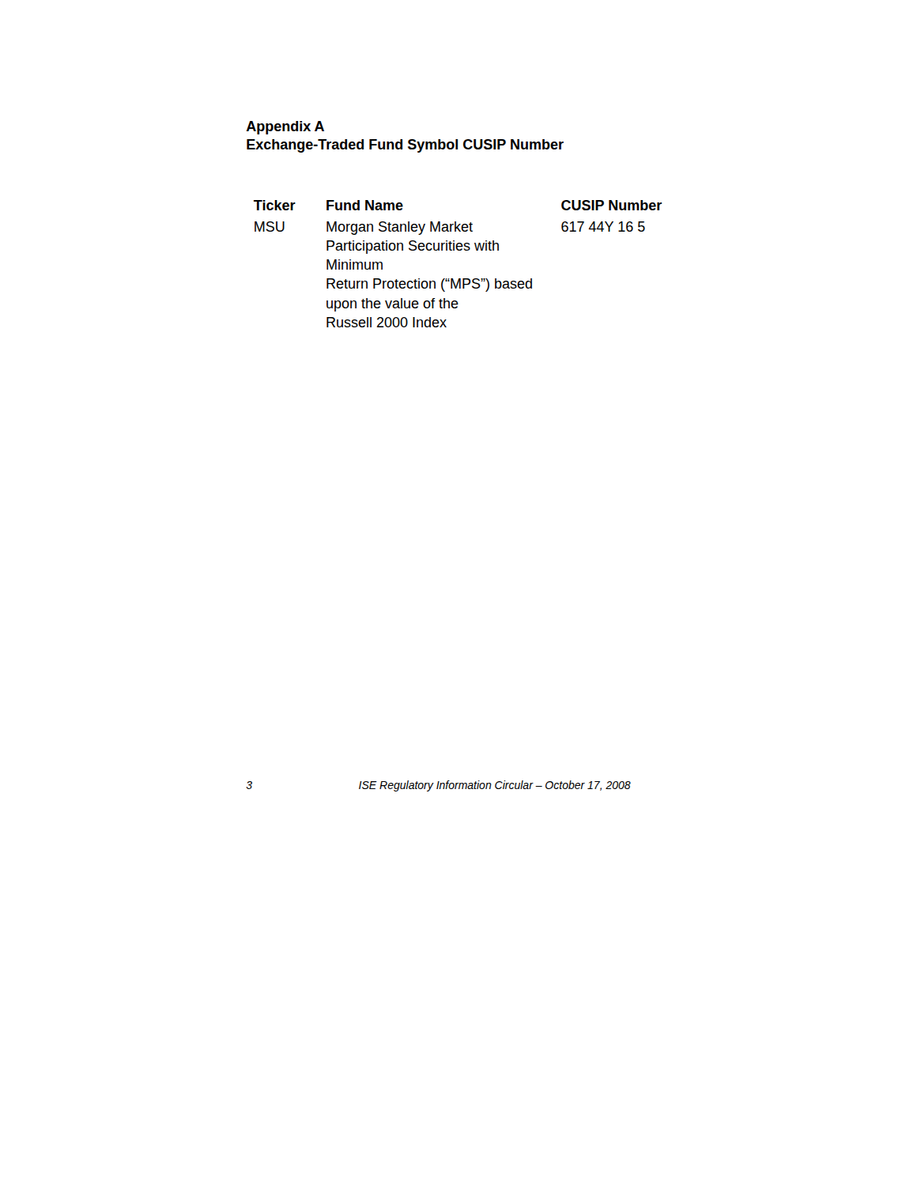Appendix A
Exchange-Traded Fund Symbol CUSIP Number
| Ticker | Fund Name | CUSIP Number |
| --- | --- | --- |
| MSU | Morgan Stanley Market Participation Securities with Minimum Return Protection (“MPS”) based upon the value of the Russell 2000 Index | 617 44Y 16 5 |
3
ISE Regulatory Information Circular – October 17, 2008